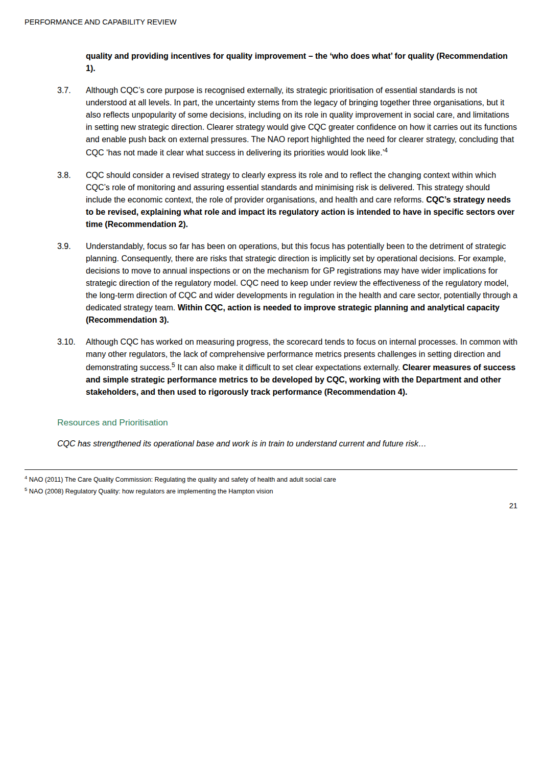PERFORMANCE AND CAPABILITY REVIEW
quality and providing incentives for quality improvement – the ‘who does what’ for quality (Recommendation 1).
3.7.
Although CQC’s core purpose is recognised externally, its strategic prioritisation of essential standards is not understood at all levels. In part, the uncertainty stems from the legacy of bringing together three organisations, but it also reflects unpopularity of some decisions, including on its role in quality improvement in social care, and limitations in setting new strategic direction. Clearer strategy would give CQC greater confidence on how it carries out its functions and enable push back on external pressures. The NAO report highlighted the need for clearer strategy, concluding that CQC ‘has not made it clear what success in delivering its priorities would look like.’4
3.8.
CQC should consider a revised strategy to clearly express its role and to reflect the changing context within which CQC’s role of monitoring and assuring essential standards and minimising risk is delivered. This strategy should include the economic context, the role of provider organisations, and health and care reforms. CQC’s strategy needs to be revised, explaining what role and impact its regulatory action is intended to have in specific sectors over time (Recommendation 2).
3.9.
Understandably, focus so far has been on operations, but this focus has potentially been to the detriment of strategic planning. Consequently, there are risks that strategic direction is implicitly set by operational decisions. For example, decisions to move to annual inspections or on the mechanism for GP registrations may have wider implications for strategic direction of the regulatory model. CQC need to keep under review the effectiveness of the regulatory model, the long-term direction of CQC and wider developments in regulation in the health and care sector, potentially through a dedicated strategy team. Within CQC, action is needed to improve strategic planning and analytical capacity (Recommendation 3).
3.10.
Although CQC has worked on measuring progress, the scorecard tends to focus on internal processes. In common with many other regulators, the lack of comprehensive performance metrics presents challenges in setting direction and demonstrating success.5 It can also make it difficult to set clear expectations externally. Clearer measures of success and simple strategic performance metrics to be developed by CQC, working with the Department and other stakeholders, and then used to rigorously track performance (Recommendation 4).
Resources and Prioritisation
CQC has strengthened its operational base and work is in train to understand current and future risk…
4 NAO (2011) The Care Quality Commission: Regulating the quality and safety of health and adult social care
5 NAO (2008) Regulatory Quality: how regulators are implementing the Hampton vision
21